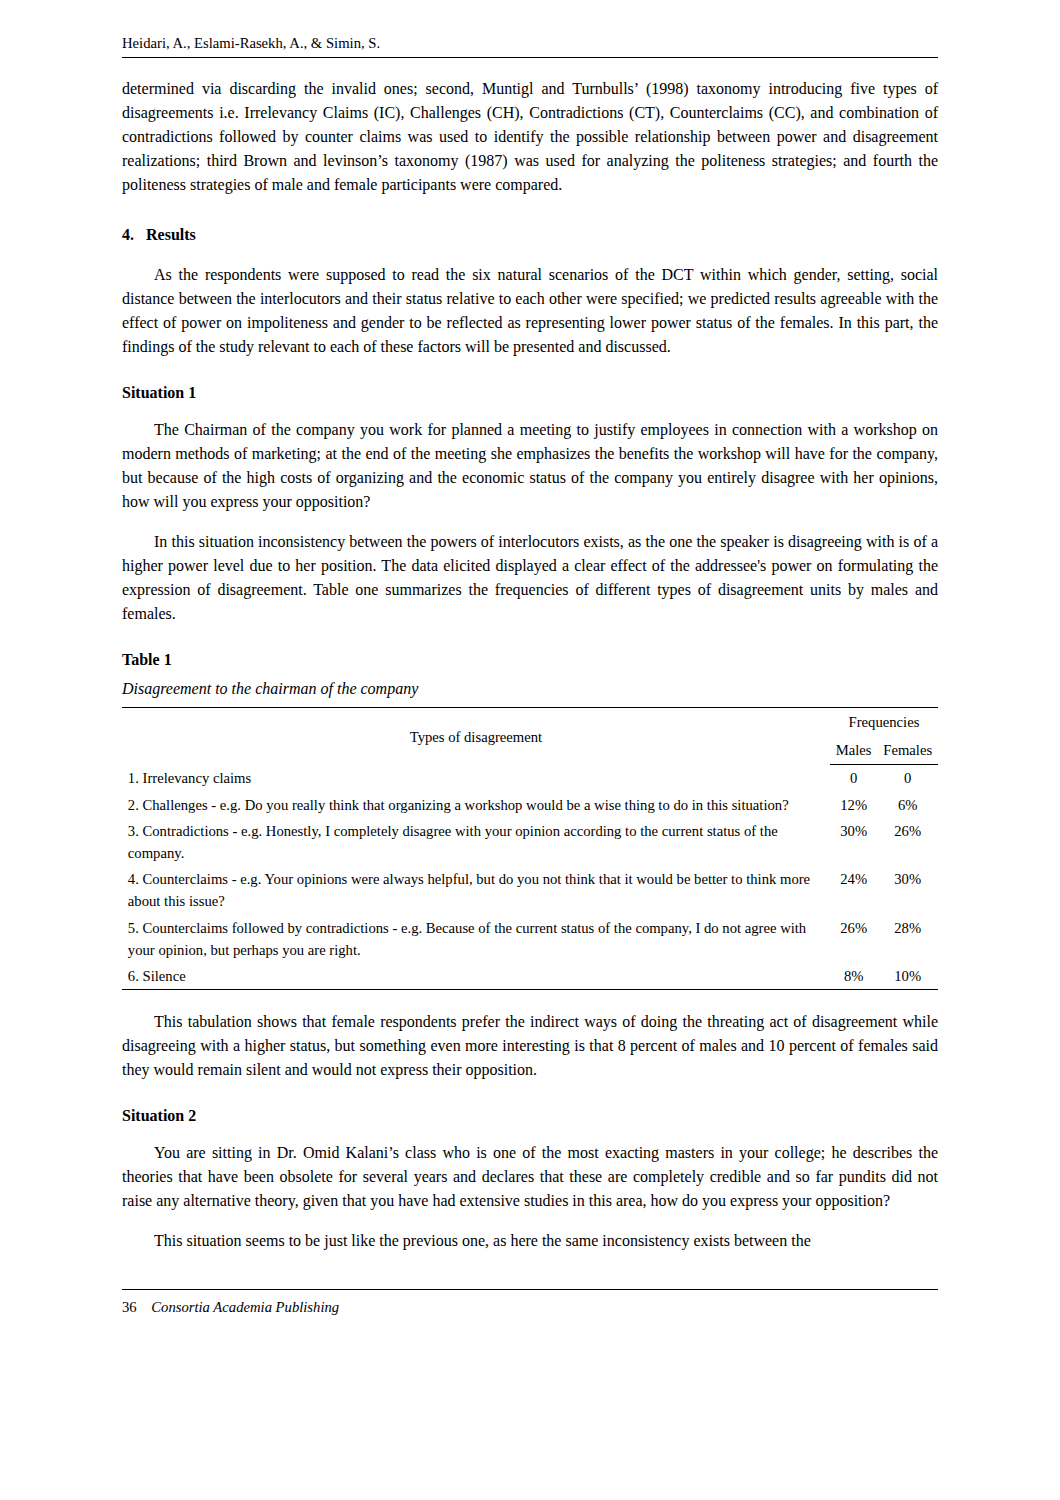Heidari, A., Eslami-Rasekh, A., & Simin, S.
determined via discarding the invalid ones; second, Muntigl and Turnbulls’ (1998) taxonomy introducing five types of disagreements i.e. Irrelevancy Claims (IC), Challenges (CH), Contradictions (CT), Counterclaims (CC), and combination of contradictions followed by counter claims was used to identify the possible relationship between power and disagreement realizations; third Brown and levinson’s taxonomy (1987) was used for analyzing the politeness strategies; and fourth the politeness strategies of male and female participants were compared.
4. Results
As the respondents were supposed to read the six natural scenarios of the DCT within which gender, setting, social distance between the interlocutors and their status relative to each other were specified; we predicted results agreeable with the effect of power on impoliteness and gender to be reflected as representing lower power status of the females. In this part, the findings of the study relevant to each of these factors will be presented and discussed.
Situation 1
The Chairman of the company you work for planned a meeting to justify employees in connection with a workshop on modern methods of marketing; at the end of the meeting she emphasizes the benefits the workshop will have for the company, but because of the high costs of organizing and the economic status of the company you entirely disagree with her opinions, how will you express your opposition?
In this situation inconsistency between the powers of interlocutors exists, as the one the speaker is disagreeing with is of a higher power level due to her position. The data elicited displayed a clear effect of the addressee's power on formulating the expression of disagreement. Table one summarizes the frequencies of different types of disagreement units by males and females.
Table 1
Disagreement to the chairman of the company
| Types of disagreement | Frequencies |
| --- | --- |
| Males | Females |
| 1. Irrelevancy claims | 0 | 0 |
| 2. Challenges - e.g. Do you really think that organizing a workshop would be a wise thing to do in this situation? | 12% | 6% |
| 3. Contradictions - e.g. Honestly, I completely disagree with your opinion according to the current status of the company. | 30% | 26% |
| 4. Counterclaims - e.g. Your opinions were always helpful, but do you not think that it would be better to think more about this issue? | 24% | 30% |
| 5. Counterclaims followed by contradictions - e.g. Because of the current status of the company, I do not agree with your opinion, but perhaps you are right. | 26% | 28% |
| 6. Silence | 8% | 10% |
This tabulation shows that female respondents prefer the indirect ways of doing the threating act of disagreement while disagreeing with a higher status, but something even more interesting is that 8 percent of males and 10 percent of females said they would remain silent and would not express their opposition.
Situation 2
You are sitting in Dr. Omid Kalani’s class who is one of the most exacting masters in your college; he describes the theories that have been obsolete for several years and declares that these are completely credible and so far pundits did not raise any alternative theory, given that you have had extensive studies in this area, how do you express your opposition?
This situation seems to be just like the previous one, as here the same inconsistency exists between the
36 Consortia Academia Publishing